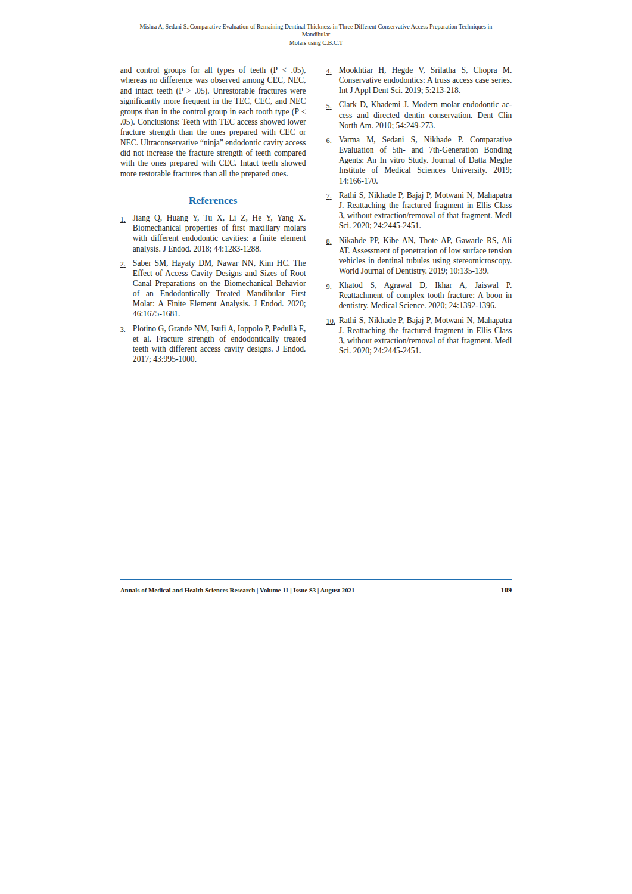Mishra A, Sedani S.:Comparative Evaluation of Remaining Dentinal Thickness in Three Different Conservative Access Preparation Techniques in Mandibular Molars using C.B.C.T
and control groups for all types of teeth (P < .05), whereas no difference was observed among CEC, NEC, and intact teeth (P > .05). Unrestorable fractures were significantly more frequent in the TEC, CEC, and NEC groups than in the control group in each tooth type (P < .05). Conclusions: Teeth with TEC access showed lower fracture strength than the ones prepared with CEC or NEC. Ultraconservative “ninja” endodontic cavity access did not increase the fracture strength of teeth compared with the ones prepared with CEC. Intact teeth showed more restorable fractures than all the prepared ones.
References
Jiang Q, Huang Y, Tu X, Li Z, He Y, Yang X. Biomechanical properties of first maxillary molars with different endodontic cavities: a finite element analysis. J Endod. 2018; 44:1283-1288.
Saber SM, Hayaty DM, Nawar NN, Kim HC. The Effect of Access Cavity Designs and Sizes of Root Canal Preparations on the Biomechanical Behavior of an Endodontically Treated Mandibular First Molar: A Finite Element Analysis. J Endod. 2020; 46:1675-1681.
Plotino G, Grande NM, Isufi A, Ioppolo P, Pedullà E, et al. Fracture strength of endodontically treated teeth with different access cavity designs. J Endod. 2017; 43:995-1000.
Mookhtiar H, Hegde V, Srilatha S, Chopra M. Conservative endodontics: A truss access case series. Int J Appl Dent Sci. 2019; 5:213-218.
Clark D, Khademi J. Modern molar endodontic access and directed dentin conservation. Dent Clin North Am. 2010; 54:249-273.
Varma M, Sedani S, Nikhade P. Comparative Evaluation of 5th- and 7th-Generation Bonding Agents: An In vitro Study. Journal of Datta Meghe Institute of Medical Sciences University. 2019; 14:166-170.
Rathi S, Nikhade P, Bajaj P, Motwani N, Mahapatra J. Reattaching the fractured fragment in Ellis Class 3, without extraction/removal of that fragment. Medl Sci. 2020; 24:2445-2451.
Nikahde PP, Kibe AN, Thote AP, Gawarle RS, Ali AT. Assessment of penetration of low surface tension vehicles in dentinal tubules using stereomicroscopy. World Journal of Dentistry. 2019; 10:135-139.
Khatod S, Agrawal D, Ikhar A, Jaiswal P. Reattachment of complex tooth fracture: A boon in dentistry. Medical Science. 2020; 24:1392-1396.
Rathi S, Nikhade P, Bajaj P, Motwani N, Mahapatra J. Reattaching the fractured fragment in Ellis Class 3, without extraction/removal of that fragment. Medl Sci. 2020; 24:2445-2451.
Annals of Medical and Health Sciences Research | Volume 11 | Issue S3 | August 2021
109